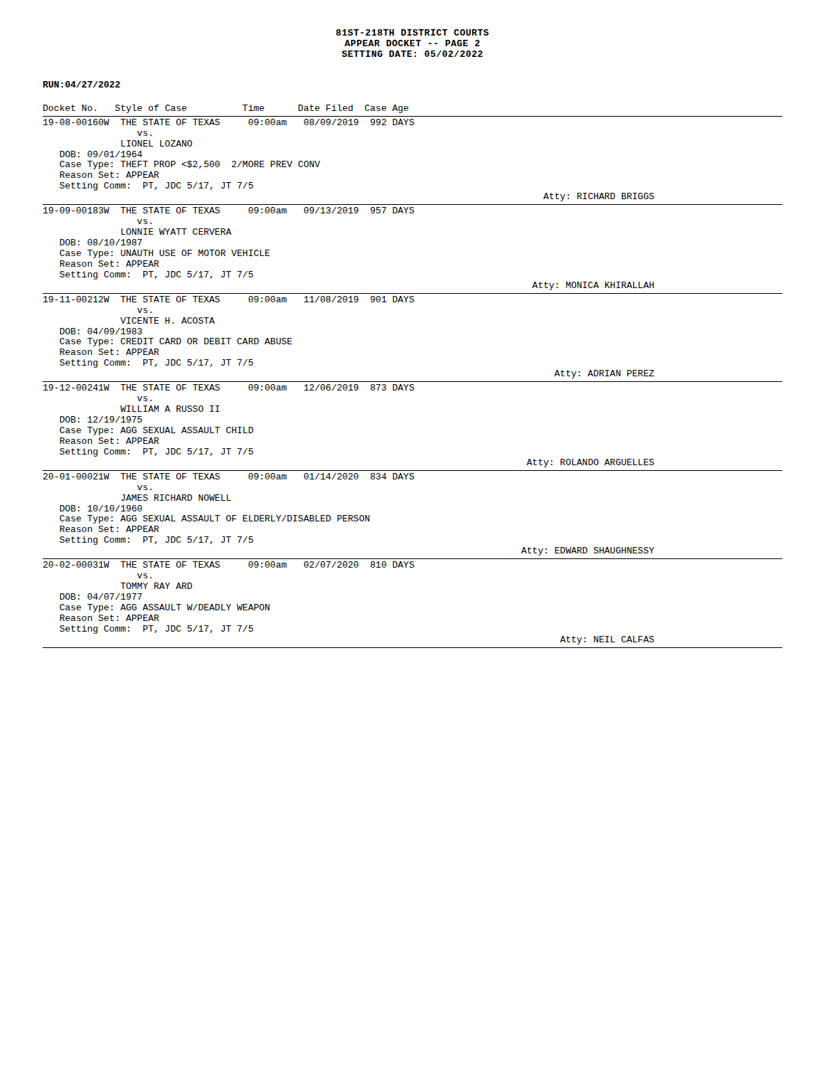81ST-218TH DISTRICT COURTS
APPEAR DOCKET -- PAGE 2
SETTING DATE: 05/02/2022
RUN:04/27/2022
Docket No. Style of Case Time Date Filed Case Age
19-08-00160W THE STATE OF TEXAS 09:00am 08/09/2019 992 DAYS
vs.
LIONEL LOZANO
DOB: 09/01/1964
Case Type: THEFT PROP <$2,500 2/MORE PREV CONV
Reason Set: APPEAR
Setting Comm: PT, JDC 5/17, JT 7/5
Atty: RICHARD BRIGGS
19-09-00183W THE STATE OF TEXAS 09:00am 09/13/2019 957 DAYS
vs.
LONNIE WYATT CERVERA
DOB: 08/10/1987
Case Type: UNAUTH USE OF MOTOR VEHICLE
Reason Set: APPEAR
Setting Comm: PT, JDC 5/17, JT 7/5
Atty: MONICA KHIRALLAH
19-11-00212W THE STATE OF TEXAS 09:00am 11/08/2019 901 DAYS
vs.
VICENTE H. ACOSTA
DOB: 04/09/1983
Case Type: CREDIT CARD OR DEBIT CARD ABUSE
Reason Set: APPEAR
Setting Comm: PT, JDC 5/17, JT 7/5
Atty: ADRIAN PEREZ
19-12-00241W THE STATE OF TEXAS 09:00am 12/06/2019 873 DAYS
vs.
WILLIAM A RUSSO II
DOB: 12/19/1975
Case Type: AGG SEXUAL ASSAULT CHILD
Reason Set: APPEAR
Setting Comm: PT, JDC 5/17, JT 7/5
Atty: ROLANDO ARGUELLES
20-01-00021W THE STATE OF TEXAS 09:00am 01/14/2020 834 DAYS
vs.
JAMES RICHARD NOWELL
DOB: 10/10/1960
Case Type: AGG SEXUAL ASSAULT OF ELDERLY/DISABLED PERSON
Reason Set: APPEAR
Setting Comm: PT, JDC 5/17, JT 7/5
Atty: EDWARD SHAUGHNESSY
20-02-00031W THE STATE OF TEXAS 09:00am 02/07/2020 810 DAYS
vs.
TOMMY RAY ARD
DOB: 04/07/1977
Case Type: AGG ASSAULT W/DEADLY WEAPON
Reason Set: APPEAR
Setting Comm: PT, JDC 5/17, JT 7/5
Atty: NEIL CALFAS